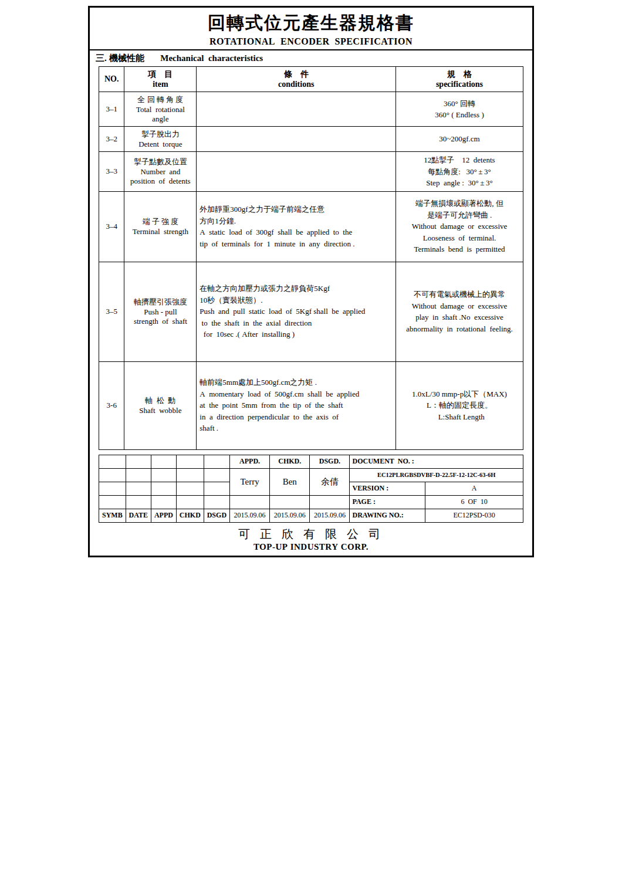回轉式位元產生器規格書
ROTATIONAL ENCODER SPECIFICATION
三. 機械性能 Mechanical characteristics
| NO. | 項 目 item | 條 件 conditions | 規 格 specifications |
| --- | --- | --- | --- |
| 3–1 | 全 回 轉 角 度 Total rotational angle | | 360° 回轉 360° ( Endless ) |
| 3–2 | 掣子脫出力 Detent torque | | 30~200gf.cm |
| 3–3 | 掣子點數及位置 Number and position of detents | | 12點掣子 12 detents 每點角度: 30° ± 3° Step angle : 30° ± 3° |
| 3–4 | 端 子 強 度 Terminal strength | 外加靜重300gf之力于端子前端之任意 方向1分鐘. A static load of 300gf shall be applied to the tip of terminals for 1 minute in any direction . | 端子無損壞或顯著松動, 但 是端子可允許彎曲 . Without damage or excessive Looseness of terminal. Terminals bend is permitted |
| 3–5 | 軸擠壓引張強度 Push - pull strength of shaft | 在軸之方向加壓力或張力之靜負荷5Kgf 10秒（實裝狀態）. Push and pull static load of 5Kgf shall be applied to the shaft in the axial direction for 10sec .( After installing ) | 不可有電氣或機械上的異常 Without damage or excessive play in shaft .No excessive abnormality in rotational feeling. |
| 3-6 | 軸 松 動 Shaft wobble | 軸前端5mm處加上500gf.cm之力矩 . A momentary load of 500gf.cm shall be applied at the point 5mm from the tip of the shaft in a direction perpendicular to the axis of shaft . | 1.0xL/30 mmp-p 以下（MAX) L ：軸的固定長度。 L:Shaft Length |
| | | | | | APPD. | CHKD. | DSGD. | DOCUMENT NO. : |
| | | | | | Terry | Ben | 余倩 | EC12PLRGBSDVBF-D-22.5F-12-12C-63-6H |
| | | | | | VERSION : | A |
| | | | | | | | | PAGE : | 6 OF 10 |
| SYMB | DATE | APPD | CHKD | DSGD | 2015.09.06 | 2015.09.06 | 2015.09.06 | DRAWING NO.: | EC12PSD-030 |
可 正 欣 有 限 公 司
TOP-UP INDUSTRY CORP.